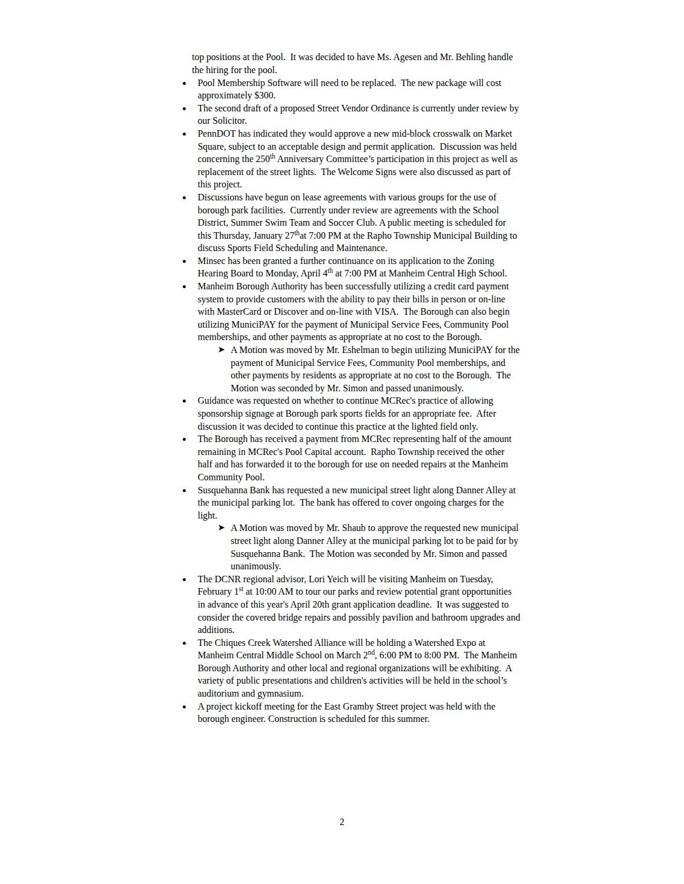top positions at the Pool. It was decided to have Ms. Agesen and Mr. Behling handle the hiring for the pool.
Pool Membership Software will need to be replaced. The new package will cost approximately $300.
The second draft of a proposed Street Vendor Ordinance is currently under review by our Solicitor.
PennDOT has indicated they would approve a new mid-block crosswalk on Market Square, subject to an acceptable design and permit application. Discussion was held concerning the 250th Anniversary Committee’s participation in this project as well as replacement of the street lights. The Welcome Signs were also discussed as part of this project.
Discussions have begun on lease agreements with various groups for the use of borough park facilities. Currently under review are agreements with the School District, Summer Swim Team and Soccer Club. A public meeting is scheduled for this Thursday, January 27that 7:00 PM at the Rapho Township Municipal Building to discuss Sports Field Scheduling and Maintenance.
Minsec has been granted a further continuance on its application to the Zoning Hearing Board to Monday, April 4th at 7:00 PM at Manheim Central High School.
Manheim Borough Authority has been successfully utilizing a credit card payment system to provide customers with the ability to pay their bills in person or on-line with MasterCard or Discover and on-line with VISA. The Borough can also begin utilizing MuniciPAY for the payment of Municipal Service Fees, Community Pool memberships, and other payments as appropriate at no cost to the Borough.
A Motion was moved by Mr. Eshelman to begin utilizing MuniciPAY for the payment of Municipal Service Fees, Community Pool memberships, and other payments by residents as appropriate at no cost to the Borough. The Motion was seconded by Mr. Simon and passed unanimously.
Guidance was requested on whether to continue MCRec's practice of allowing sponsorship signage at Borough park sports fields for an appropriate fee. After discussion it was decided to continue this practice at the lighted field only.
The Borough has received a payment from MCRec representing half of the amount remaining in MCRec's Pool Capital account. Rapho Township received the other half and has forwarded it to the borough for use on needed repairs at the Manheim Community Pool.
Susquehanna Bank has requested a new municipal street light along Danner Alley at the municipal parking lot. The bank has offered to cover ongoing charges for the light.
A Motion was moved by Mr. Shaub to approve the requested new municipal street light along Danner Alley at the municipal parking lot to be paid for by Susquehanna Bank. The Motion was seconded by Mr. Simon and passed unanimously.
The DCNR regional advisor, Lori Yeich will be visiting Manheim on Tuesday, February 1st at 10:00 AM to tour our parks and review potential grant opportunities in advance of this year's April 20th grant application deadline. It was suggested to consider the covered bridge repairs and possibly pavilion and bathroom upgrades and additions.
The Chiques Creek Watershed Alliance will be holding a Watershed Expo at Manheim Central Middle School on March 2nd, 6:00 PM to 8:00 PM. The Manheim Borough Authority and other local and regional organizations will be exhibiting. A variety of public presentations and children's activities will be held in the school’s auditorium and gymnasium.
A project kickoff meeting for the East Gramby Street project was held with the borough engineer. Construction is scheduled for this summer.
2